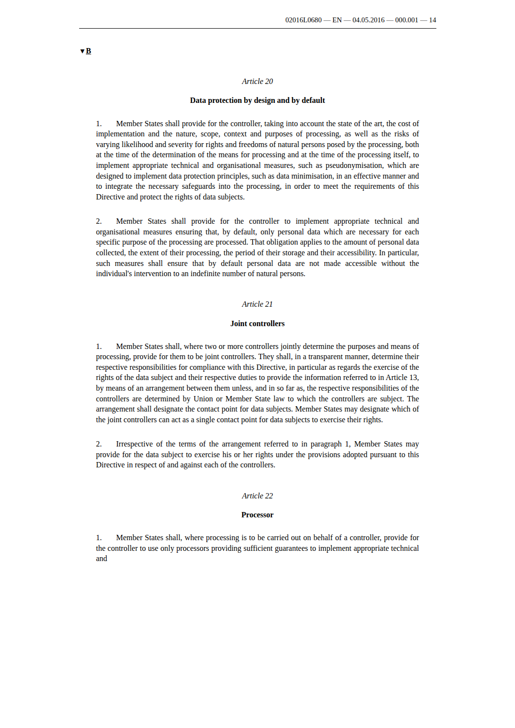02016L0680 — EN — 04.05.2016 — 000.001 — 14
▼B
Article 20
Data protection by design and by default
1. Member States shall provide for the controller, taking into account the state of the art, the cost of implementation and the nature, scope, context and purposes of processing, as well as the risks of varying likelihood and severity for rights and freedoms of natural persons posed by the processing, both at the time of the determination of the means for processing and at the time of the processing itself, to implement appropriate technical and organisational measures, such as pseudonymisation, which are designed to implement data protection principles, such as data minimisation, in an effective manner and to integrate the necessary safeguards into the processing, in order to meet the requirements of this Directive and protect the rights of data subjects.
2. Member States shall provide for the controller to implement appropriate technical and organisational measures ensuring that, by default, only personal data which are necessary for each specific purpose of the processing are processed. That obligation applies to the amount of personal data collected, the extent of their processing, the period of their storage and their accessibility. In particular, such measures shall ensure that by default personal data are not made accessible without the individual's intervention to an indefinite number of natural persons.
Article 21
Joint controllers
1. Member States shall, where two or more controllers jointly determine the purposes and means of processing, provide for them to be joint controllers. They shall, in a transparent manner, determine their respective responsibilities for compliance with this Directive, in particular as regards the exercise of the rights of the data subject and their respective duties to provide the information referred to in Article 13, by means of an arrangement between them unless, and in so far as, the respective responsibilities of the controllers are determined by Union or Member State law to which the controllers are subject. The arrangement shall designate the contact point for data subjects. Member States may designate which of the joint controllers can act as a single contact point for data subjects to exercise their rights.
2. Irrespective of the terms of the arrangement referred to in paragraph 1, Member States may provide for the data subject to exercise his or her rights under the provisions adopted pursuant to this Directive in respect of and against each of the controllers.
Article 22
Processor
1. Member States shall, where processing is to be carried out on behalf of a controller, provide for the controller to use only processors providing sufficient guarantees to implement appropriate technical and